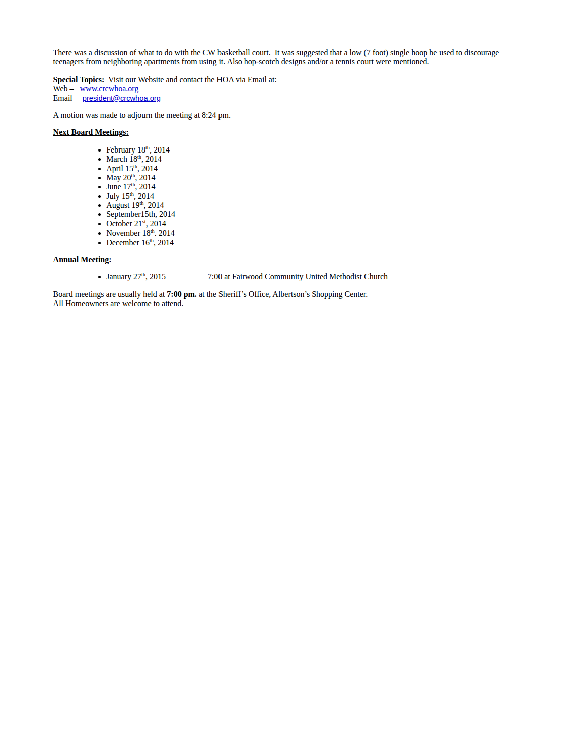There was a discussion of what to do with the CW basketball court. It was suggested that a low (7 foot) single hoop be used to discourage teenagers from neighboring apartments from using it. Also hop-scotch designs and/or a tennis court were mentioned.
Special Topics: Visit our Website and contact the HOA via Email at:
Web – www.crcwhoa.org
Email – president@crcwhoa.org
A motion was made to adjourn the meeting at 8:24 pm.
Next Board Meetings:
February 18th, 2014
March 18th, 2014
April 15th, 2014
May 20th, 2014
June 17th, 2014
July 15th, 2014
August 19th, 2014
September15th, 2014
October 21st, 2014
November 18th. 2014
December 16th, 2014
Annual Meeting:
January 27th, 20157:00 at Fairwood Community United Methodist Church
Board meetings are usually held at 7:00 pm. at the Sheriff’s Office, Albertson’s Shopping Center.
All Homeowners are welcome to attend.